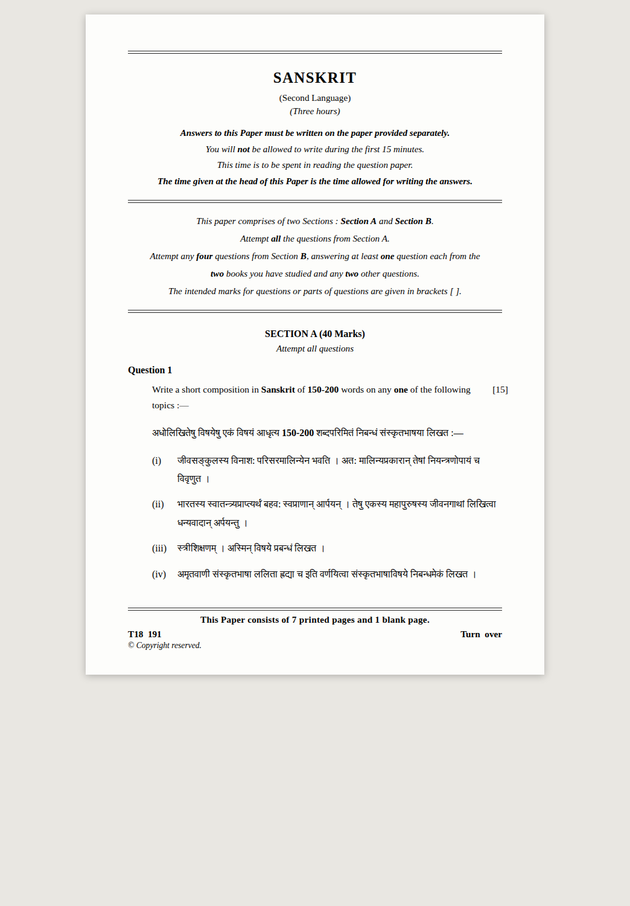SANSKRIT
(Second Language)
(Three hours)
Answers to this Paper must be written on the paper provided separately.
You will not be allowed to write during the first 15 minutes.
This time is to be spent in reading the question paper.
The time given at the head of this Paper is the time allowed for writing the answers.
This paper comprises of two Sections : Section A and Section B.
Attempt all the questions from Section A.
Attempt any four questions from Section B, answering at least one question each from the
two books you have studied and any two other questions.
The intended marks for questions or parts of questions are given in brackets [ ].
SECTION A (40 Marks)
Attempt all questions
Question 1
[15] Write a short composition in Sanskrit of 150-200 words on any one of the following topics :—
अधोलिखितेषु विषयेषु एकं विषयं आधृत्य 150-200 शब्दपरिमितं निबन्धं संस्कृतभाषया लिखत :—
(i) जीवसङ्कुलस्य विनाश: परिसरमालिन्येन भवति । अत: मालिन्यप्रकारान् तेषां नियन्त्रणोपायं च विवृणुत ।
(ii) भारतस्य स्वातन्त्र्यप्राप्त्यर्थं बहव: स्वप्राणान् आर्पयन् । तेषु एकस्य महापुरुषस्य जीवनगाथां लिखित्वा धन्यवादान् अर्पयन्तु ।
(iii) स्त्रीशिक्षणम् । अस्मिन् विषये प्रबन्धं लिखत ।
(iv) अमृतवाणी संस्कृतभाषा ललिता ह्रद्या च इति वर्णयित्वा संस्कृतभाषाविषये निबन्धमेकं लिखत ।
This Paper consists of 7 printed pages and 1 blank page.
T18 191
© Copyright reserved.
Turn over